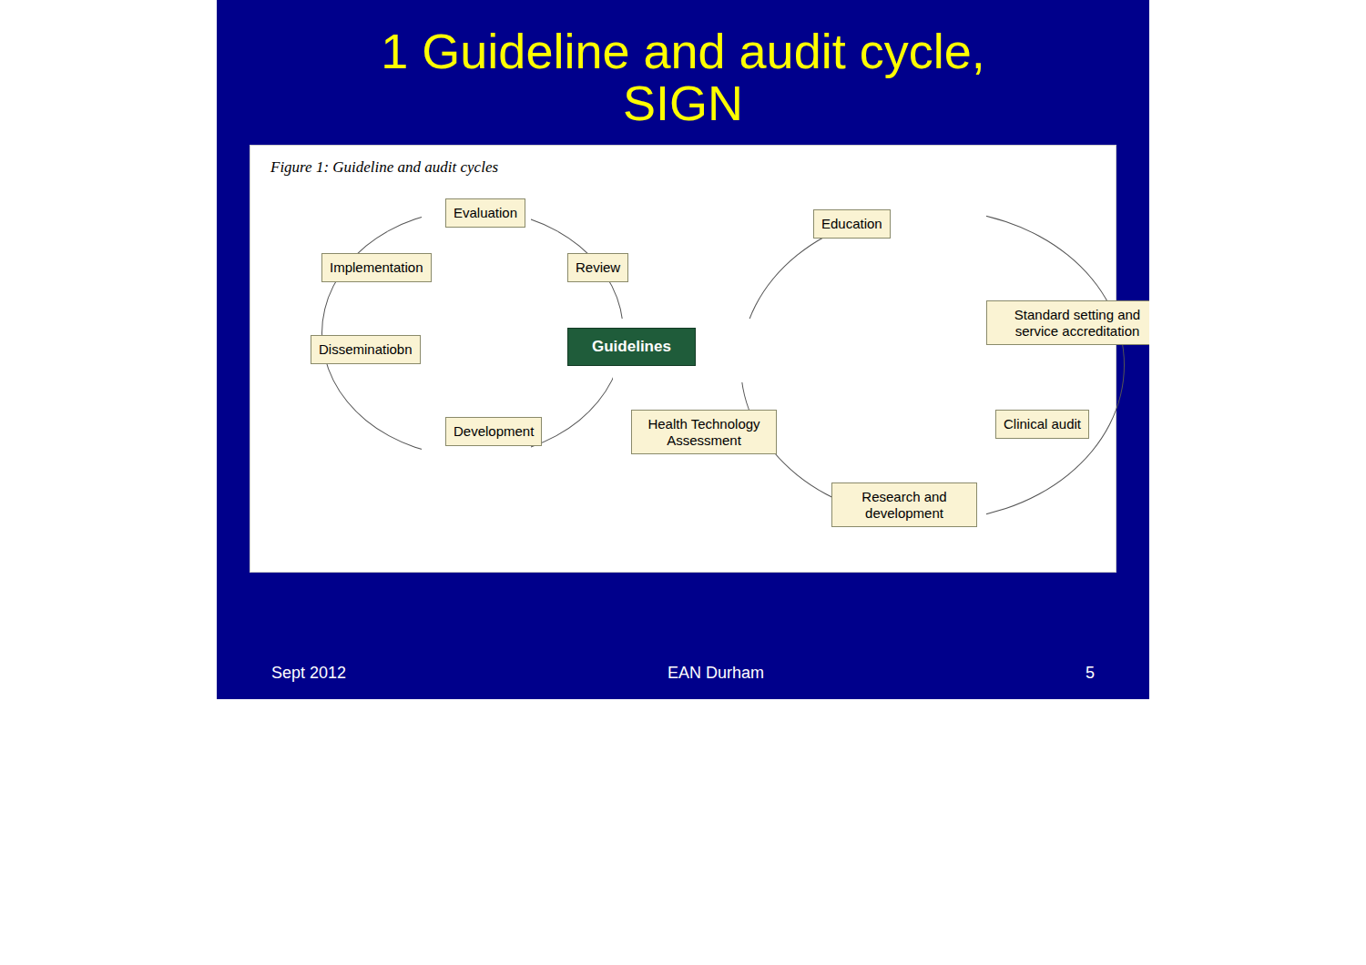1 Guideline and audit cycle,
SIGN
Figure 1: Guideline and audit cycles
Evaluation
Implementation
Review
Disseminatiobn
Development
Education
Standard setting and
service accreditation
Clinical audit
Research and
development
Health Technology
Assessment
Guidelines
Sept 2012 EAN Durham 5